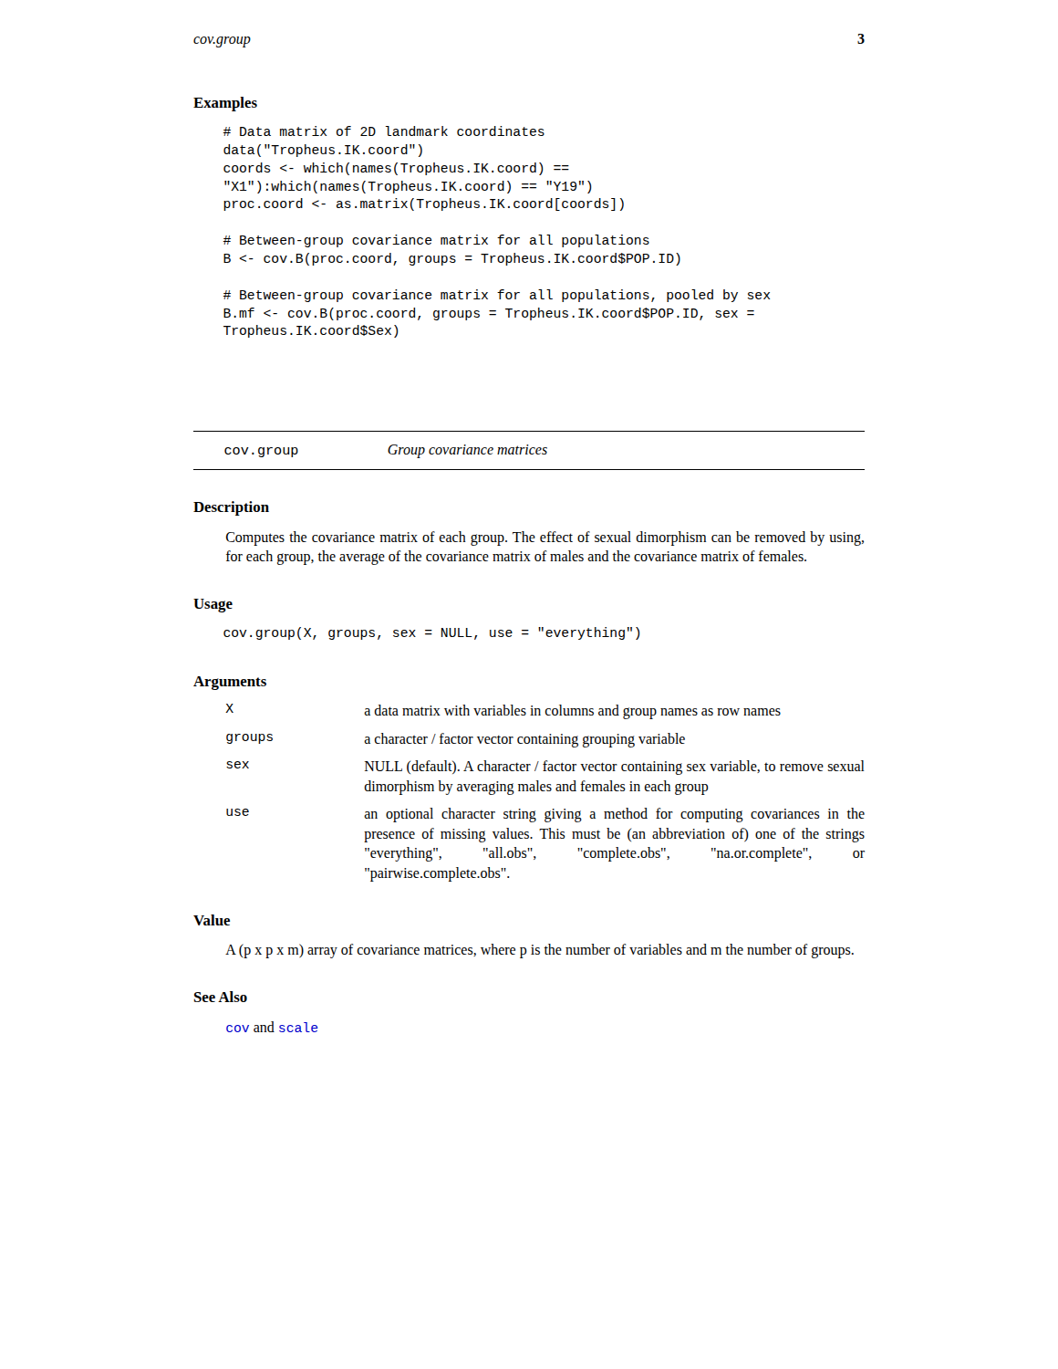cov.group 3
Examples
# Data matrix of 2D landmark coordinates
data("Tropheus.IK.coord")
coords <- which(names(Tropheus.IK.coord) == "X1"):which(names(Tropheus.IK.coord) == "Y19")
proc.coord <- as.matrix(Tropheus.IK.coord[coords])

# Between-group covariance matrix for all populations
B <- cov.B(proc.coord, groups = Tropheus.IK.coord$POP.ID)

# Between-group covariance matrix for all populations, pooled by sex
B.mf <- cov.B(proc.coord, groups = Tropheus.IK.coord$POP.ID, sex = Tropheus.IK.coord$Sex)
cov.group Group covariance matrices
Description
Computes the covariance matrix of each group. The effect of sexual dimorphism can be removed by using, for each group, the average of the covariance matrix of males and the covariance matrix of females.
Usage
cov.group(X, groups, sex = NULL, use = "everything")
Arguments
X
a data matrix with variables in columns and group names as row names
groups
a character / factor vector containing grouping variable
sex
NULL (default). A character / factor vector containing sex variable, to remove sexual dimorphism by averaging males and females in each group
use
an optional character string giving a method for computing covariances in the presence of missing values. This must be (an abbreviation of) one of the strings "everything", "all.obs", "complete.obs", "na.or.complete", or "pairwise.complete.obs".
Value
A (p x p x m) array of covariance matrices, where p is the number of variables and m the number of groups.
See Also
cov and scale